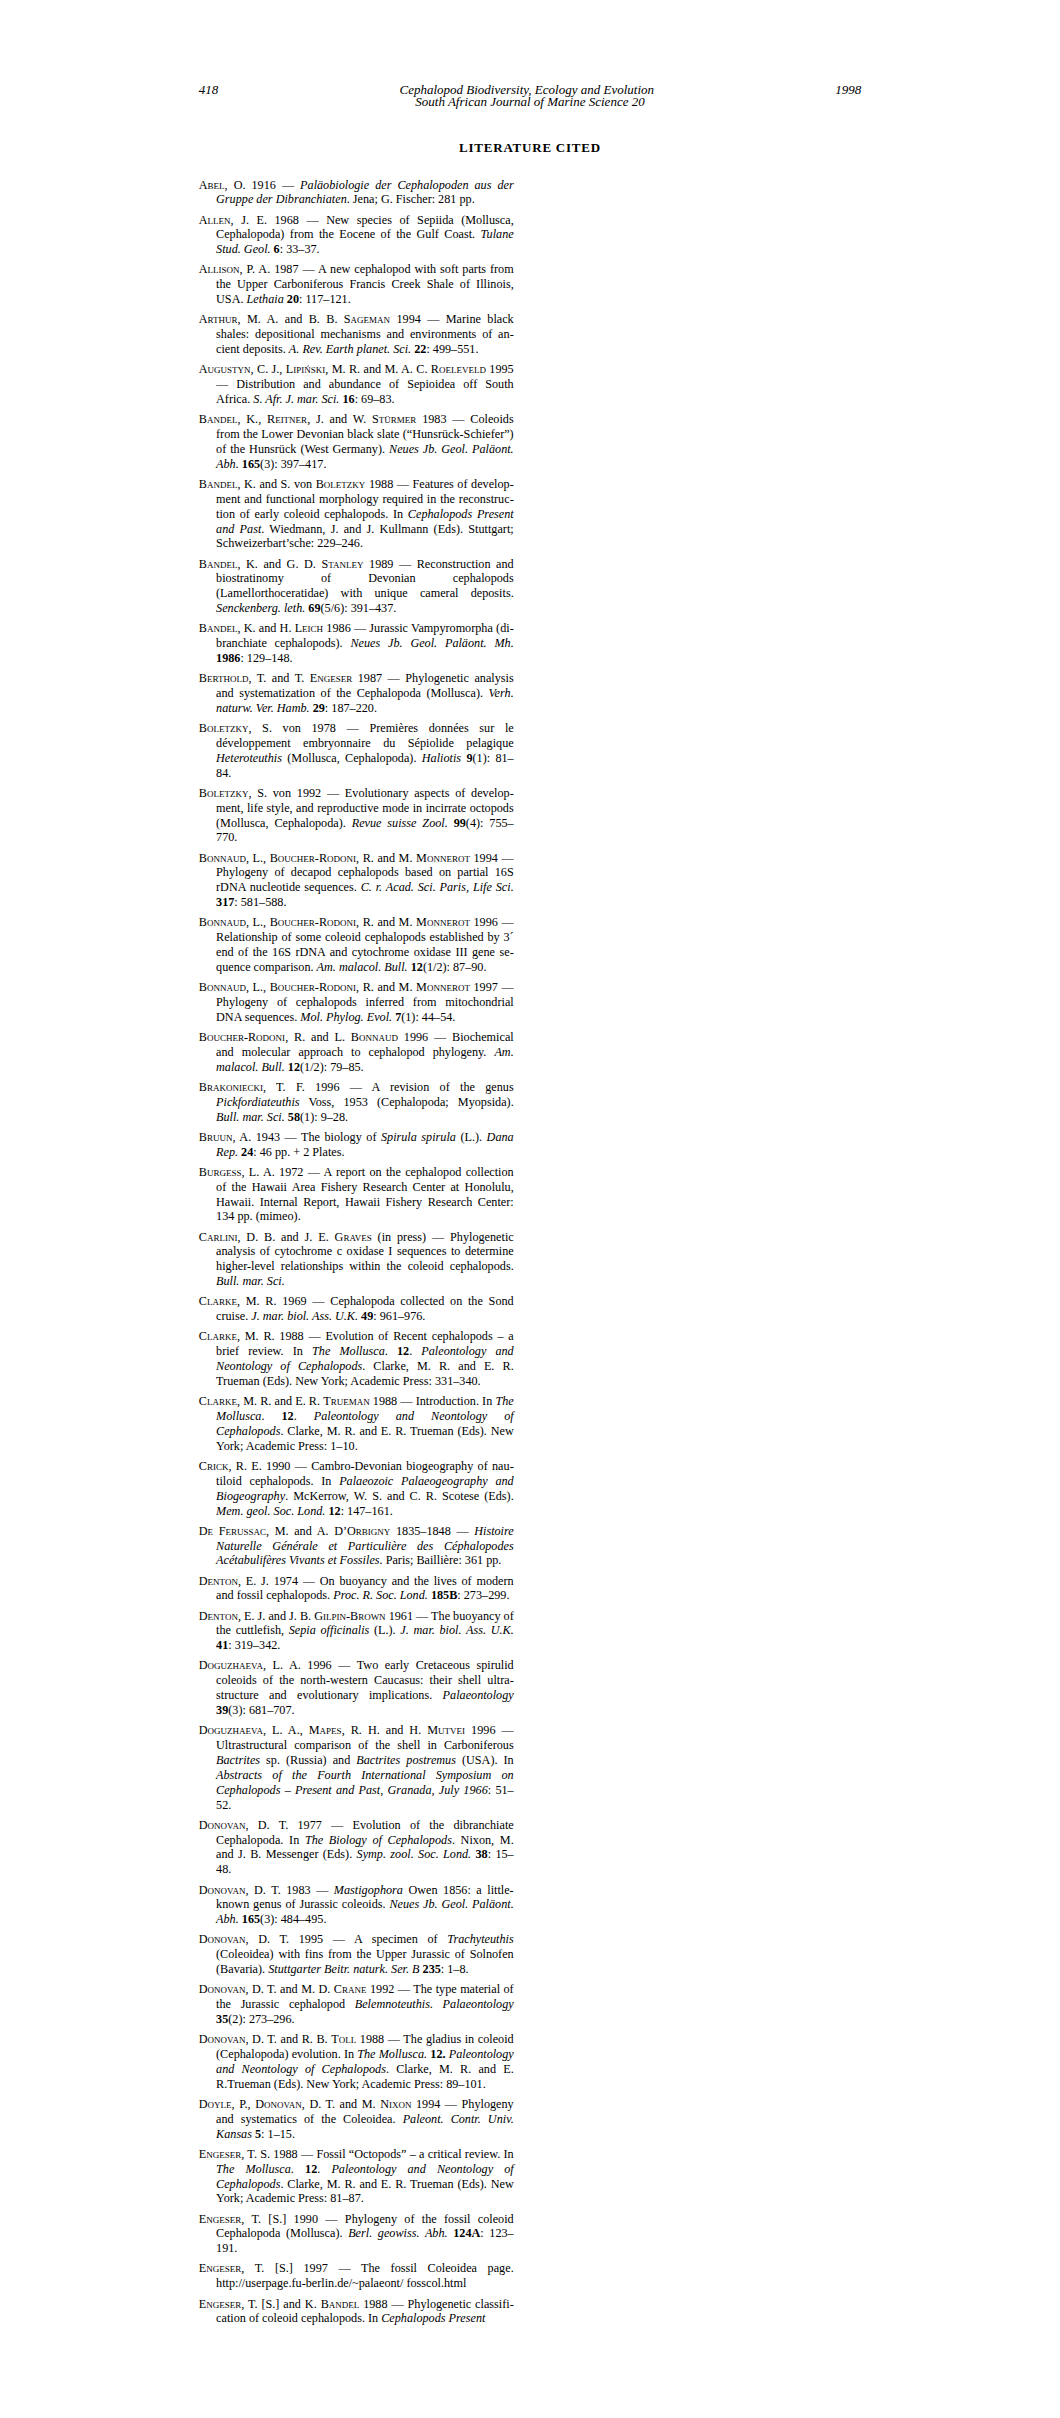418
Cephalopod Biodiversity, Ecology and Evolution
1998
South African Journal of Marine Science 20
LITERATURE CITED
Abel, O. 1916 — Paläobiologie der Cephalopoden aus der Gruppe der Dibranchiaten. Jena; G. Fischer: 281 pp.
Allen, J. E. 1968 — New species of Sepiida (Mollusca, Cephalopoda) from the Eocene of the Gulf Coast. Tulane Stud. Geol. 6: 33–37.
Allison, P. A. 1987 — A new cephalopod with soft parts from the Upper Carboniferous Francis Creek Shale of Illinois, USA. Lethaia 20: 117–121.
Arthur, M. A. and B. B. Sageman 1994 — Marine black shales: depositional mechanisms and environments of ancient deposits. A. Rev. Earth planet. Sci. 22: 499–551.
Augustyn, C. J., Lipiński, M. R. and M. A. C. Roeleveld 1995 — Distribution and abundance of Sepioidea off South Africa. S. Afr. J. mar. Sci. 16: 69–83.
Bandel, K., Reitner, J. and W. Stürmer 1983 — Coleoids from the Lower Devonian black slate (“Hunsrück-Schiefer”) of the Hunsrück (West Germany). Neues Jb. Geol. Paläont. Abh. 165(3): 397–417.
Bandel, K. and S. von Boletzky 1988 — Features of development and functional morphology required in the reconstruction of early coleoid cephalopods. In Cephalopods Present and Past. Wiedmann, J. and J. Kullmann (Eds). Stuttgart; Schweizerbart’sche: 229–246.
Bandel, K. and G. D. Stanley 1989 — Reconstruction and biostratinomy of Devonian cephalopods (Lamellorthoceratidae) with unique cameral deposits. Senckenberg. leth. 69(5/6): 391–437.
Bandel, K. and H. Leich 1986 — Jurassic Vampyromorpha (dibranchiate cephalopods). Neues Jb. Geol. Paläont. Mh. 1986: 129–148.
Berthold, T. and T. Engeser 1987 — Phylogenetic analysis and systematization of the Cephalopoda (Mollusca). Verh. naturw. Ver. Hamb. 29: 187–220.
Boletzky, S. von 1978 — Premières données sur le développement embryonnaire du Sépiolide pelagique Heteroteuthis (Mollusca, Cephalopoda). Haliotis 9(1): 81–84.
Boletzky, S. von 1992 — Evolutionary aspects of development, life style, and reproductive mode in incirrate octopods (Mollusca, Cephalopoda). Revue suisse Zool. 99(4): 755–770.
Bonnaud, L., Boucher-Rodoni, R. and M. Monnerot 1994 — Phylogeny of decapod cephalopods based on partial 16S rDNA nucleotide sequences. C. r. Acad. Sci. Paris, Life Sci. 317: 581–588.
Bonnaud, L., Boucher-Rodoni, R. and M. Monnerot 1996 — Relationship of some coleoid cephalopods established by 3´ end of the 16S rDNA and cytochrome oxidase III gene sequence comparison. Am. malacol. Bull. 12(1/2): 87–90.
Bonnaud, L., Boucher-Rodoni, R. and M. Monnerot 1997 — Phylogeny of cephalopods inferred from mitochondrial DNA sequences. Mol. Phylog. Evol. 7(1): 44–54.
Boucher-Rodoni, R. and L. Bonnaud 1996 — Biochemical and molecular approach to cephalopod phylogeny. Am. malacol. Bull. 12(1/2): 79–85.
Brakoniecki, T. F. 1996 — A revision of the genus Pickfordiateuthis Voss, 1953 (Cephalopoda; Myopsida). Bull. mar. Sci. 58(1): 9–28.
Bruun, A. 1943 — The biology of Spirula spirula (L.). Dana Rep. 24: 46 pp. + 2 Plates.
Burgess, L. A. 1972 — A report on the cephalopod collection of the Hawaii Area Fishery Research Center at Honolulu, Hawaii. Internal Report, Hawaii Fishery Research Center: 134 pp. (mimeo).
Carlini, D. B. and J. E. Graves (in press) — Phylogenetic analysis of cytochrome c oxidase I sequences to determine higher-level relationships within the coleoid cephalopods. Bull. mar. Sci.
Clarke, M. R. 1969 — Cephalopoda collected on the Sond cruise. J. mar. biol. Ass. U.K. 49: 961–976.
Clarke, M. R. 1988 — Evolution of Recent cephalopods – a brief review. In The Mollusca. 12. Paleontology and Neontology of Cephalopods. Clarke, M. R. and E. R. Trueman (Eds). New York; Academic Press: 331–340.
Clarke, M. R. and E. R. Trueman 1988 — Introduction. In The Mollusca. 12. Paleontology and Neontology of Cephalopods. Clarke, M. R. and E. R. Trueman (Eds). New York; Academic Press: 1–10.
Crick, R. E. 1990 — Cambro-Devonian biogeography of nautiloid cephalopods. In Palaeozoic Palaeogeography and Biogeography. McKerrow, W. S. and C. R. Scotese (Eds). Mem. geol. Soc. Lond. 12: 147–161.
De Ferussac, M. and A. D’Orbigny 1835–1848 — Histoire Naturelle Générale et Particulière des Céphalopodes Acétabulifères Vivants et Fossiles. Paris; Baillière: 361 pp.
Denton, E. J. 1974 — On buoyancy and the lives of modern and fossil cephalopods. Proc. R. Soc. Lond. 185B: 273–299.
Denton, E. J. and J. B. Gilpin-Brown 1961 — The buoyancy of the cuttlefish, Sepia officinalis (L.). J. mar. biol. Ass. U.K. 41: 319–342.
Doguzhaeva, L. A. 1996 — Two early Cretaceous spirulid coleoids of the north-western Caucasus: their shell ultrastructure and evolutionary implications. Palaeontology 39(3): 681–707.
Doguzhaeva, L. A., Mapes, R. H. and H. Mutvei 1996 — Ultrastructural comparison of the shell in Carboniferous Bactrites sp. (Russia) and Bactrites postremus (USA). In Abstracts of the Fourth International Symposium on Cephalopods – Present and Past, Granada, July 1966: 51–52.
Donovan, D. T. 1977 — Evolution of the dibranchiate Cephalopoda. In The Biology of Cephalopods. Nixon, M. and J. B. Messenger (Eds). Symp. zool. Soc. Lond. 38: 15–48.
Donovan, D. T. 1983 — Mastigophora Owen 1856: a little-known genus of Jurassic coleoids. Neues Jb. Geol. Paläont. Abh. 165(3): 484–495.
Donovan, D. T. 1995 — A specimen of Trachyteuthis (Coleoidea) with fins from the Upper Jurassic of Solnofen (Bavaria). Stuttgarter Beitr. naturk. Ser. B 235: 1–8.
Donovan, D. T. and M. D. Crane 1992 — The type material of the Jurassic cephalopod Belemnoteuthis. Palaeontology 35(2): 273–296.
Donovan, D. T. and R. B. Toll 1988 — The gladius in coleoid (Cephalopoda) evolution. In The Mollusca. 12. Paleontology and Neontology of Cephalopods. Clarke, M. R. and E. R.Trueman (Eds). New York; Academic Press: 89–101.
Doyle, P., Donovan, D. T. and M. Nixon 1994 — Phylogeny and systematics of the Coleoidea. Paleont. Contr. Univ. Kansas 5: 1–15.
Engeser, T. S. 1988 — Fossil “Octopods” – a critical review. In The Mollusca. 12. Paleontology and Neontology of Cephalopods. Clarke, M. R. and E. R. Trueman (Eds). New York; Academic Press: 81–87.
Engeser, T. [S.] 1990 — Phylogeny of the fossil coleoid Cephalopoda (Mollusca). Berl. geowiss. Abh. 124A: 123–191.
Engeser, T. [S.] 1997 — The fossil Coleoidea page. http://userpage.fu-berlin.de/~palaeont/ fosscol.html
Engeser, T. [S.] and K. Bandel 1988 — Phylogenetic classification of coleoid cephalopods. In Cephalopods Present